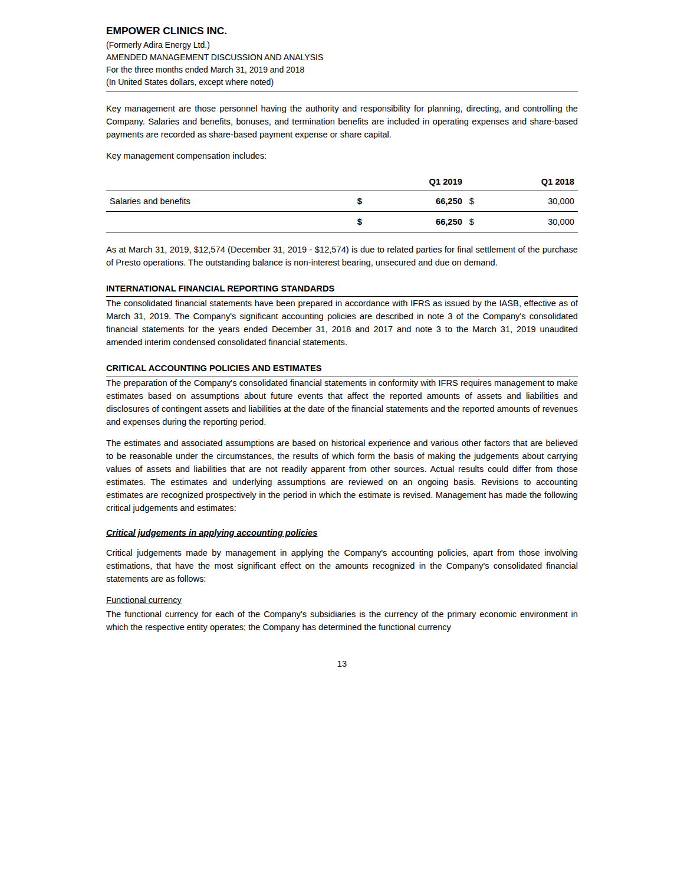EMPOWER CLINICS INC.
(Formerly Adira Energy Ltd.)
AMENDED MANAGEMENT DISCUSSION AND ANALYSIS
For the three months ended March 31, 2019 and 2018
(In United States dollars, except where noted)
Key management are those personnel having the authority and responsibility for planning, directing, and controlling the Company. Salaries and benefits, bonuses, and termination benefits are included in operating expenses and share-based payments are recorded as share-based payment expense or share capital.
Key management compensation includes:
| | Q1 2019 | Q1 2018 |
| --- | --- | --- |
| Salaries and benefits | $ | 66,250 | $ | 30,000 |
| | $ | 66,250 | $ | 30,000 |
As at March 31, 2019, $12,574 (December 31, 2019 - $12,574) is due to related parties for final settlement of the purchase of Presto operations. The outstanding balance is non-interest bearing, unsecured and due on demand.
INTERNATIONAL FINANCIAL REPORTING STANDARDS
The consolidated financial statements have been prepared in accordance with IFRS as issued by the IASB, effective as of March 31, 2019. The Company's significant accounting policies are described in note 3 of the Company's consolidated financial statements for the years ended December 31, 2018 and 2017 and note 3 to the March 31, 2019 unaudited amended interim condensed consolidated financial statements.
CRITICAL ACCOUNTING POLICIES AND ESTIMATES
The preparation of the Company's consolidated financial statements in conformity with IFRS requires management to make estimates based on assumptions about future events that affect the reported amounts of assets and liabilities and disclosures of contingent assets and liabilities at the date of the financial statements and the reported amounts of revenues and expenses during the reporting period.
The estimates and associated assumptions are based on historical experience and various other factors that are believed to be reasonable under the circumstances, the results of which form the basis of making the judgements about carrying values of assets and liabilities that are not readily apparent from other sources. Actual results could differ from those estimates. The estimates and underlying assumptions are reviewed on an ongoing basis. Revisions to accounting estimates are recognized prospectively in the period in which the estimate is revised. Management has made the following critical judgements and estimates:
Critical judgements in applying accounting policies
Critical judgements made by management in applying the Company's accounting policies, apart from those involving estimations, that have the most significant effect on the amounts recognized in the Company's consolidated financial statements are as follows:
Functional currency
The functional currency for each of the Company's subsidiaries is the currency of the primary economic environment in which the respective entity operates; the Company has determined the functional currency
13